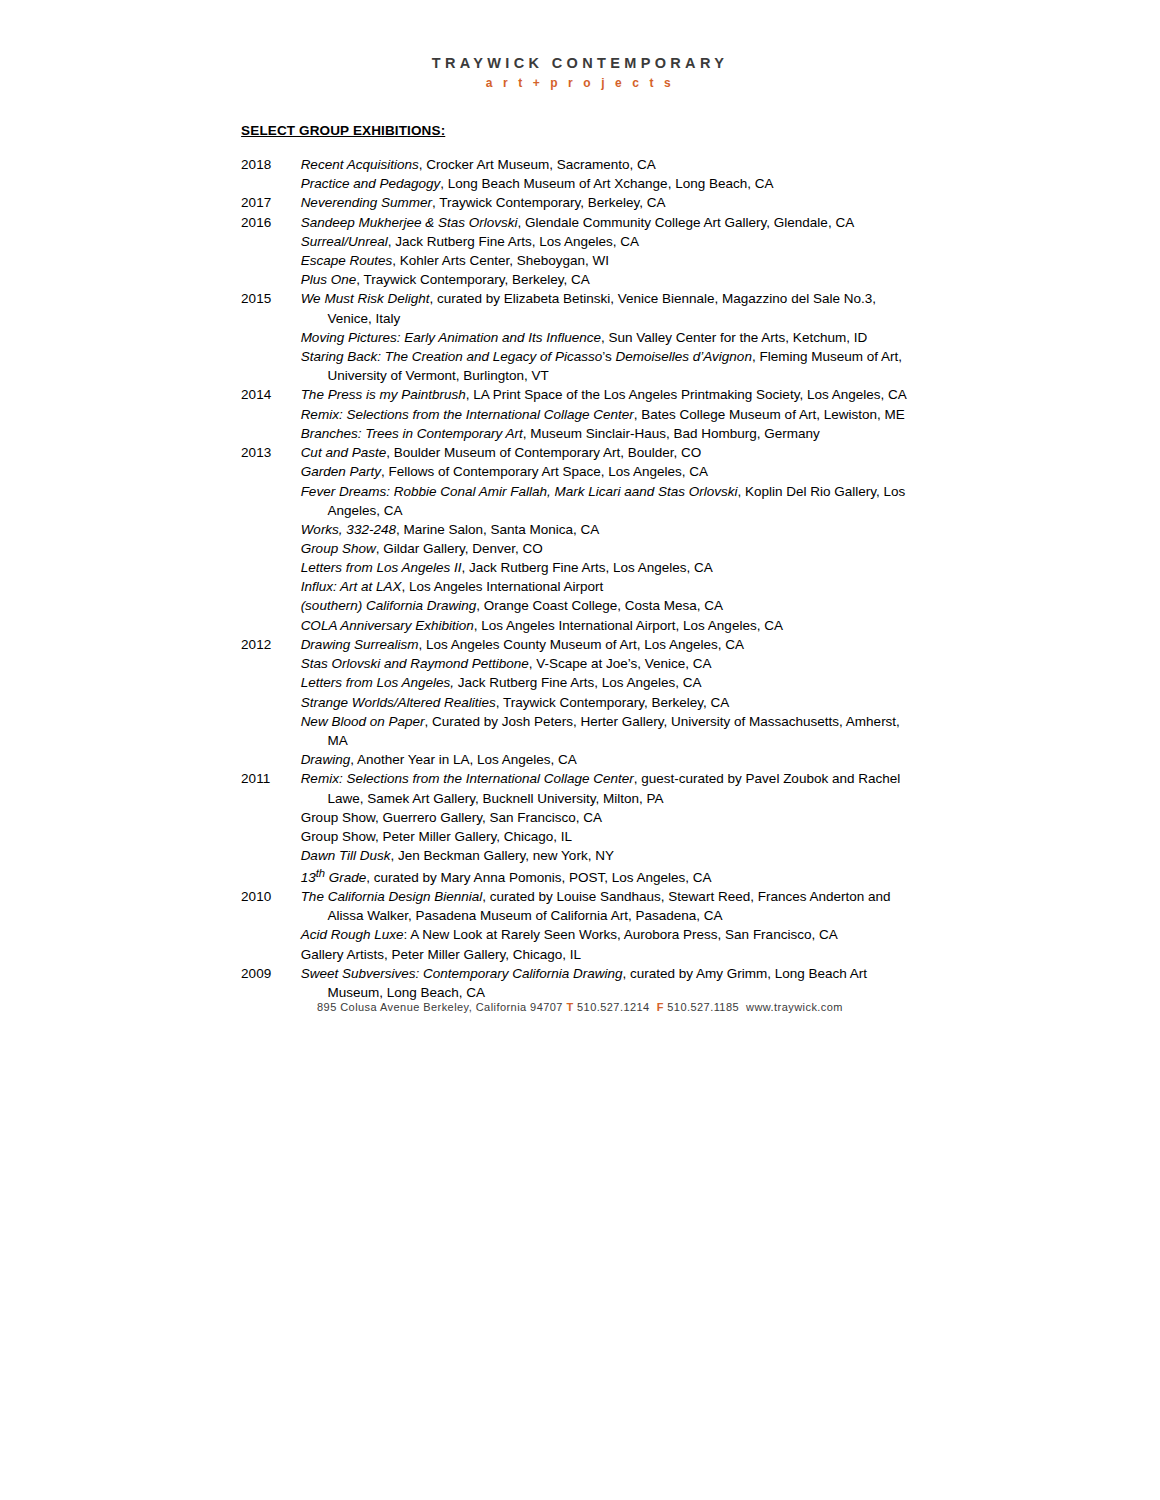Traywick Contemporary
a r t + p r o j e c t s
SELECT GROUP EXHIBITIONS:
| 2018 | Recent Acquisitions , Crocker Art Museum, Sacramento, CA Practice and Pedagogy , Long Beach Museum of Art Xchange, Long Beach, CA |
| 2017 | Neverending Summer , Traywick Contemporary, Berkeley, CA |
| 2016 | Sandeep Mukherjee & Stas Orlovski , Glendale Community College Art Gallery, Glendale, CA Surreal/Unreal , Jack Rutberg Fine Arts, Los Angeles, CA Escape Routes , Kohler Arts Center, Sheboygan, WI Plus One , Traywick Contemporary, Berkeley, CA |
| 2015 | We Must Risk Delight , curated by Elizabeta Betinski, Venice Biennale, Magazzino del Sale No.3, Venice, Italy Moving Pictures: Early Animation and Its Influence , Sun Valley Center for the Arts, Ketchum, ID Staring Back: The Creation and Legacy of Picasso ’s Demoiselles d’Avignon , Fleming Museum of Art, University of Vermont, Burlington, VT |
| 2014 | The Press is my Paintbrush , LA Print Space of the Los Angeles Printmaking Society, Los Angeles, CA Remix: Selections from the International Collage Center , Bates College Museum of Art, Lewiston, ME Branches: Trees in Contemporary Art , Museum Sinclair-Haus, Bad Homburg, Germany |
| 2013 | Cut and Paste , Boulder Museum of Contemporary Art, Boulder, CO Garden Party , Fellows of Contemporary Art Space, Los Angeles, CA Fever Dreams: Robbie Conal Amir Fallah, Mark Licari aand Stas Orlovski , Koplin Del Rio Gallery, Los Angeles, CA Works, 332-248 , Marine Salon, Santa Monica, CA Group Show , Gildar Gallery, Denver, CO Letters from Los Angeles II , Jack Rutberg Fine Arts, Los Angeles, CA Influx: Art at LAX , Los Angeles International Airport (southern) California Drawing , Orange Coast College, Costa Mesa, CA COLA Anniversary Exhibition , Los Angeles International Airport, Los Angeles, CA |
| 2012 | Drawing Surrealism , Los Angeles County Museum of Art, Los Angeles, CA Stas Orlovski and Raymond Pettibone , V-Scape at Joe’s, Venice, CA Letters from Los Angeles, Jack Rutberg Fine Arts, Los Angeles, CA Strange Worlds/Altered Realities , Traywick Contemporary, Berkeley, CA New Blood on Paper , Curated by Josh Peters, Herter Gallery, University of Massachusetts, Amherst, MA Drawing , Another Year in LA, Los Angeles, CA |
| 2011 | Remix: Selections from the International Collage Center , guest-curated by Pavel Zoubok and Rachel Lawe, Samek Art Gallery, Bucknell University, Milton, PA Group Show, Guerrero Gallery, San Francisco, CA Group Show, Peter Miller Gallery, Chicago, IL Dawn Till Dusk , Jen Beckman Gallery, new York, NY 13 th Grade , curated by Mary Anna Pomonis, POST, Los Angeles, CA |
| 2010 | The California Design Biennial , curated by Louise Sandhaus, Stewart Reed, Frances Anderton and Alissa Walker, Pasadena Museum of California Art, Pasadena, CA Acid Rough Luxe : A New Look at Rarely Seen Works, Aurobora Press, San Francisco, CA Gallery Artists, Peter Miller Gallery, Chicago, IL |
| 2009 | Sweet Subversives: Contemporary California Drawing , curated by Amy Grimm, Long Beach Art Museum, Long Beach, CA |
895 Colusa Avenue Berkeley, California 94707 T 510.527.1214 F 510.527.1185 www.traywick.com